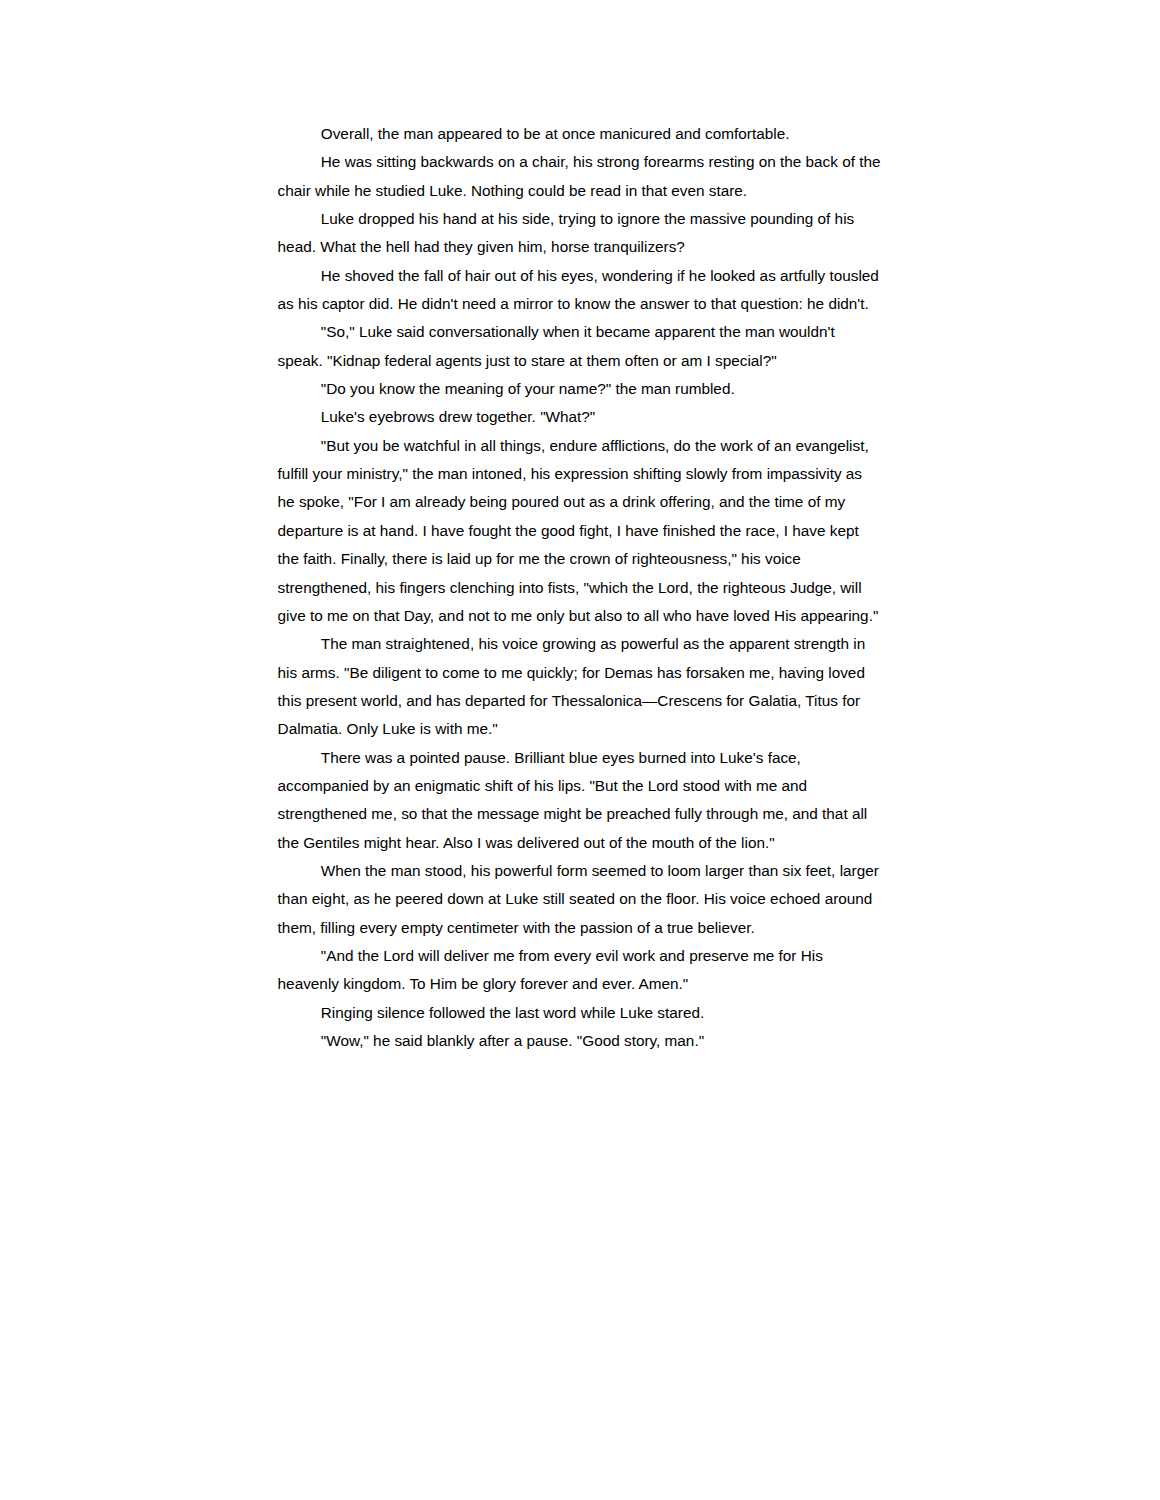Overall, the man appeared to be at once manicured and comfortable.
He was sitting backwards on a chair, his strong forearms resting on the back of the chair while he studied Luke. Nothing could be read in that even stare.
Luke dropped his hand at his side, trying to ignore the massive pounding of his head. What the hell had they given him, horse tranquilizers?
He shoved the fall of hair out of his eyes, wondering if he looked as artfully tousled as his captor did. He didn't need a mirror to know the answer to that question: he didn't.
"So," Luke said conversationally when it became apparent the man wouldn't speak. "Kidnap federal agents just to stare at them often or am I special?"
"Do you know the meaning of your name?" the man rumbled.
Luke's eyebrows drew together. "What?"
"But you be watchful in all things, endure afflictions, do the work of an evangelist, fulfill your ministry," the man intoned, his expression shifting slowly from impassivity as he spoke, "For I am already being poured out as a drink offering, and the time of my departure is at hand. I have fought the good fight, I have finished the race, I have kept the faith. Finally, there is laid up for me the crown of righteousness," his voice strengthened, his fingers clenching into fists, "which the Lord, the righteous Judge, will give to me on that Day, and not to me only but also to all who have loved His appearing."
The man straightened, his voice growing as powerful as the apparent strength in his arms. "Be diligent to come to me quickly; for Demas has forsaken me, having loved this present world, and has departed for Thessalonica—Crescens for Galatia, Titus for Dalmatia. Only Luke is with me."
There was a pointed pause. Brilliant blue eyes burned into Luke's face, accompanied by an enigmatic shift of his lips. "But the Lord stood with me and strengthened me, so that the message might be preached fully through me, and that all the Gentiles might hear. Also I was delivered out of the mouth of the lion."
When the man stood, his powerful form seemed to loom larger than six feet, larger than eight, as he peered down at Luke still seated on the floor. His voice echoed around them, filling every empty centimeter with the passion of a true believer.
"And the Lord will deliver me from every evil work and preserve me for His heavenly kingdom. To Him be glory forever and ever. Amen."
Ringing silence followed the last word while Luke stared.
"Wow," he said blankly after a pause. "Good story, man."